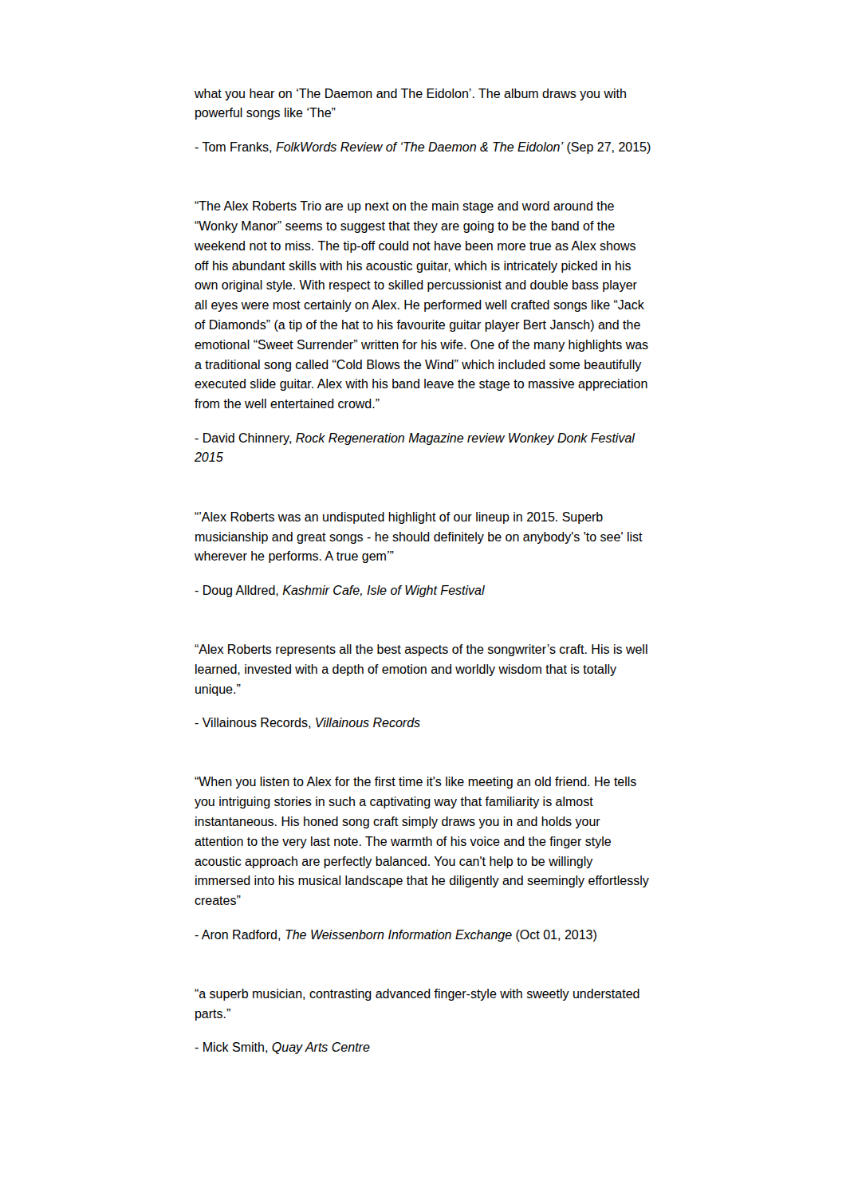what you hear on ‘The Daemon and The Eidolon’. The album draws you with powerful songs like ‘The”
- Tom Franks, FolkWords Review of ‘The Daemon & The Eidolon’ (Sep 27, 2015)
“The Alex Roberts Trio are up next on the main stage and word around the “Wonky Manor” seems to suggest that they are going to be the band of the weekend not to miss. The tip-off could not have been more true as Alex shows off his abundant skills with his acoustic guitar, which is intricately picked in his own original style. With respect to skilled percussionist and double bass player all eyes were most certainly on Alex. He performed well crafted songs like “Jack of Diamonds” (a tip of the hat to his favourite guitar player Bert Jansch) and the emotional “Sweet Surrender” written for his wife. One of the many highlights was a traditional song called “Cold Blows the Wind” which included some beautifully executed slide guitar. Alex with his band leave the stage to massive appreciation from the well entertained crowd.”
- David Chinnery, Rock Regeneration Magazine review Wonkey Donk Festival 2015
“’Alex Roberts was an undisputed highlight of our lineup in 2015. Superb musicianship and great songs - he should definitely be on anybody's 'to see' list wherever he performs. A true gem’”
- Doug Alldred, Kashmir Cafe, Isle of Wight Festival
“Alex Roberts represents all the best aspects of the songwriter’s craft. His is well learned, invested with a depth of emotion and worldly wisdom that is totally unique.”
- Villainous Records, Villainous Records
“When you listen to Alex for the first time it's like meeting an old friend. He tells you intriguing stories in such a captivating way that familiarity is almost instantaneous. His honed song craft simply draws you in and holds your attention to the very last note. The warmth of his voice and the finger style acoustic approach are perfectly balanced. You can't help to be willingly immersed into his musical landscape that he diligently and seemingly effortlessly creates”
- Aron Radford, The Weissenborn Information Exchange (Oct 01, 2013)
“a superb musician, contrasting advanced finger-style with sweetly understated parts.”
- Mick Smith, Quay Arts Centre